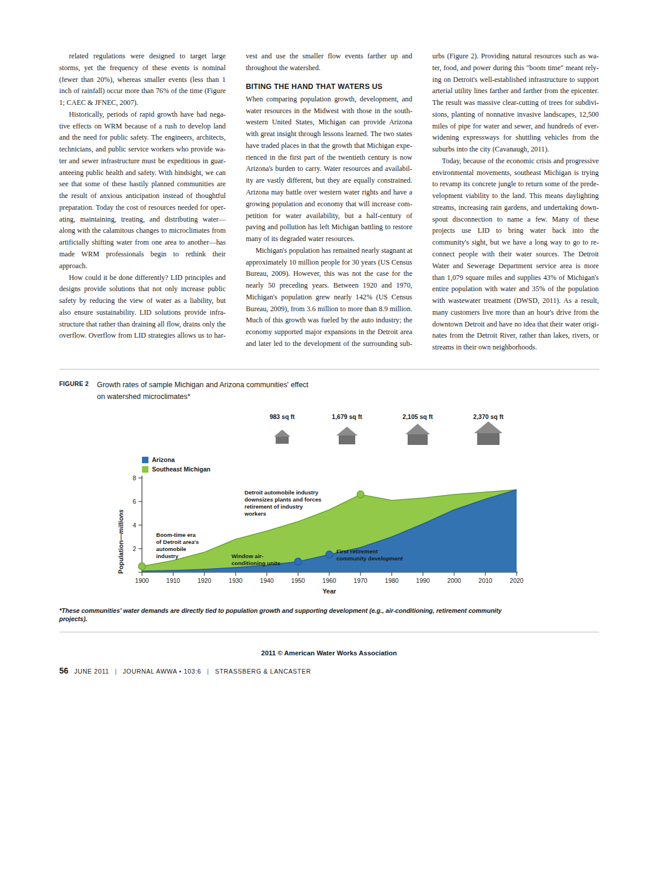related regulations were designed to target large storms, yet the frequency of these events is nominal (fewer than 20%), whereas smaller events (less than 1 inch of rainfall) occur more than 76% of the time (Figure 1; CAEC & JFNEC, 2007).
Historically, periods of rapid growth have had negative effects on WRM because of a rush to develop land and the need for public safety. The engineers, architects, technicians, and public service workers who provide water and sewer infrastructure must be expeditious in guaranteeing public health and safety. With hindsight, we can see that some of these hastily planned communities are the result of anxious anticipation instead of thoughtful preparation. Today the cost of resources needed for operating, maintaining, treating, and distributing water—along with the calamitous changes to microclimates from artificially shifting water from one area to another—has made WRM professionals begin to rethink their approach.
How could it be done differently? LID principles and designs provide solutions that not only increase public safety by reducing the view of water as a liability, but also ensure sustainability. LID solutions provide infrastructure that rather than draining all flow, drains only the overflow. Overflow from LID strategies allows us to harvest and use the smaller flow events farther up and throughout the watershed.
BITING THE HAND THAT WATERS US
When comparing population growth, development, and water resources in the Midwest with those in the southwestern United States, Michigan can provide Arizona with great insight through lessons learned. The two states have traded places in that the growth that Michigan experienced in the first part of the twentieth century is now Arizona's burden to carry. Water resources and availability are vastly different, but they are equally constrained. Arizona may battle over western water rights and have a growing population and economy that will increase competition for water availability, but a half-century of paving and pollution has left Michigan battling to restore many of its degraded water resources.
Michigan's population has remained nearly stagnant at approximately 10 million people for 30 years (US Census Bureau, 2009). However, this was not the case for the nearly 50 preceding years. Between 1920 and 1970, Michigan's population grew nearly 142% (US Census Bureau, 2009), from 3.6 million to more than 8.9 million. Much of this growth was fueled by the auto industry; the economy supported major expansions in the Detroit area and later led to the development of the surrounding suburbs (Figure 2). Providing natural resources such as water, food, and power during this "boom time" meant relying on Detroit's well-established infrastructure to support arterial utility lines farther and farther from the epicenter. The result was massive clear-cutting of trees for subdivisions, planting of nonnative invasive landscapes, 12,500 miles of pipe for water and sewer, and hundreds of ever-widening expressways for shuttling vehicles from the suburbs into the city (Cavanaugh, 2011).
Today, because of the economic crisis and progressive environmental movements, southeast Michigan is trying to revamp its concrete jungle to return some of the predevelopment viability to the land. This means daylighting streams, increasing rain gardens, and undertaking downspout disconnection to name a few. Many of these projects use LID to bring water back into the community's sight, but we have a long way to go to reconnect people with their water sources. The Detroit Water and Sewerage Department service area is more than 1,079 square miles and supplies 43% of Michigan's entire population with water and 35% of the population with wastewater treatment (DWSD, 2011). As a result, many customers live more than an hour's drive from the downtown Detroit and have no idea that their water originates from the Detroit River, rather than lakes, rivers, or streams in their own neighborhoods.
FIGURE 2 Growth rates of sample Michigan and Arizona communities' effect
on watershed microclimates*
983 sq ft 1,679 sq ft 2,105 sq ft 2,370 sq ft Arizona Southeast Michigan 2 4 6 8 Population—millions 1900 1910 1920 1930 1940 1950 1960 1970 1980 1990 2000 2010 2020 Year Boom-time era of Detroit area's automobile industry Detroit automobile industry downsizes plants and forces retirement of industry workers Window air- conditioning units First retirement community development
*These communities' water demands are directly tied to population growth and supporting development (e.g., air-conditioning, retirement community projects).
2011 © American Water Works Association
56 JUNE 2011 | JOURNAL AWWA • 103:6 | STRASSBERG & LANCASTER